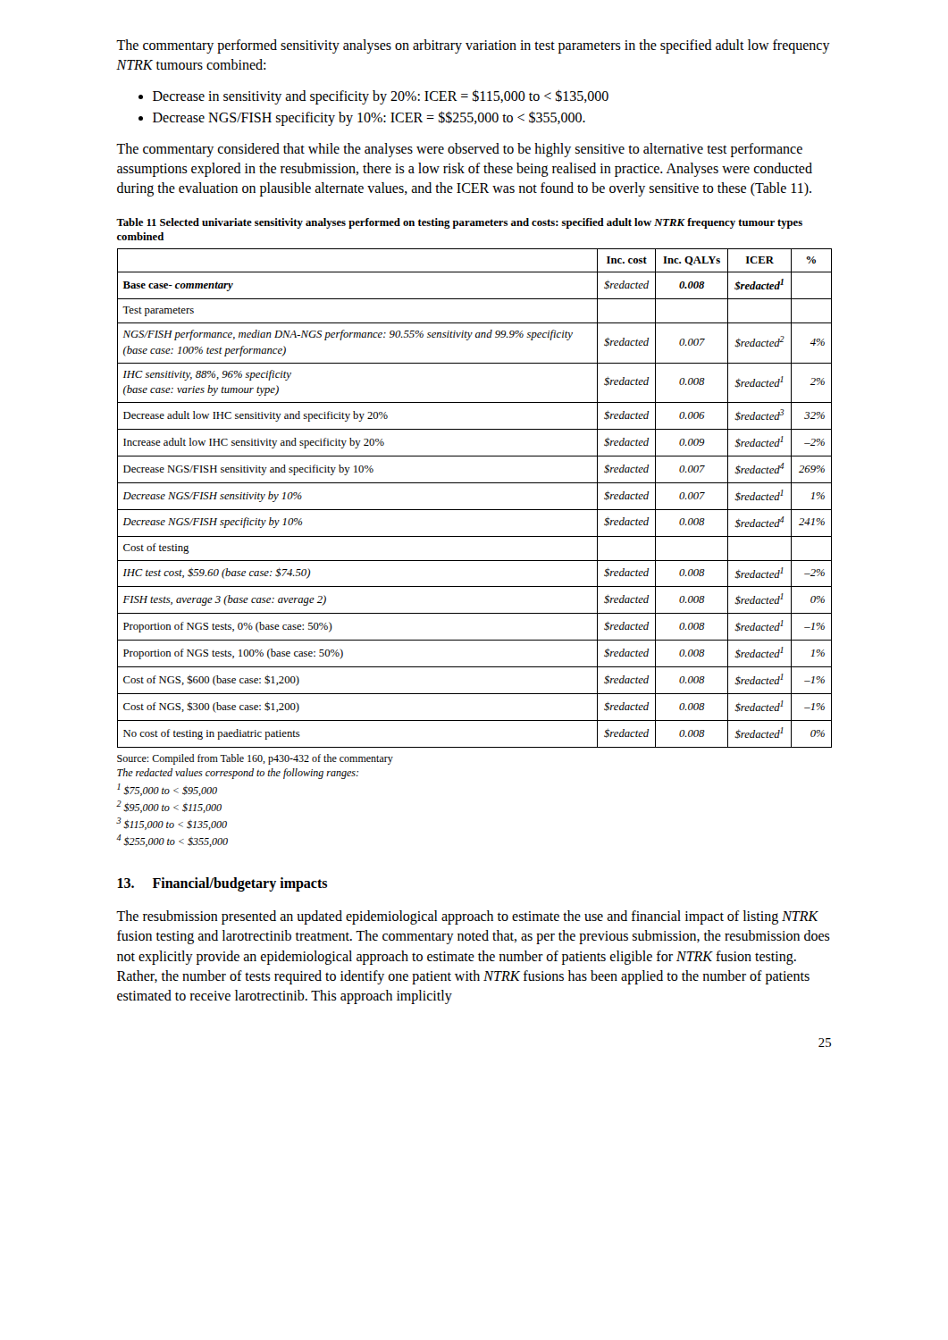The commentary performed sensitivity analyses on arbitrary variation in test parameters in the specified adult low frequency NTRK tumours combined:
Decrease in sensitivity and specificity by 20%: ICER = $115,000 to < $135,000
Decrease NGS/FISH specificity by 10%: ICER = $$255,000 to < $355,000.
The commentary considered that while the analyses were observed to be highly sensitive to alternative test performance assumptions explored in the resubmission, there is a low risk of these being realised in practice. Analyses were conducted during the evaluation on plausible alternate values, and the ICER was not found to be overly sensitive to these (Table 11).
Table 11 Selected univariate sensitivity analyses performed on testing parameters and costs: specified adult low NTRK frequency tumour types combined
| | Inc. cost | Inc. QALYs | ICER | % |
| --- | --- | --- | --- | --- |
| Base case- commentary | $redacted | 0.008 | $redacted 1 | |
| Test parameters | | | | |
| NGS/FISH performance, median DNA-NGS performance: 90.55% sensitivity and 99.9% specificity (base case: 100% test performance) | $redacted | 0.007 | $redacted 2 | 4% |
| IHC sensitivity, 88%, 96% specificity (base case: varies by tumour type) | $redacted | 0.008 | $redacted 1 | 2% |
| Decrease adult low IHC sensitivity and specificity by 20% | $redacted | 0.006 | $redacted 3 | 32% |
| Increase adult low IHC sensitivity and specificity by 20% | $redacted | 0.009 | $redacted 1 | –2% |
| Decrease NGS/FISH sensitivity and specificity by 10% | $redacted | 0.007 | $redacted 4 | 269% |
| Decrease NGS/FISH sensitivity by 10% | $redacted | 0.007 | $redacted 1 | 1% |
| Decrease NGS/FISH specificity by 10% | $redacted | 0.008 | $redacted 4 | 241% |
| Cost of testing | | | | |
| IHC test cost, $59.60 (base case: $74.50) | $redacted | 0.008 | $redacted 1 | –2% |
| FISH tests, average 3 (base case: average 2) | $redacted | 0.008 | $redacted 1 | 0% |
| Proportion of NGS tests, 0% (base case: 50%) | $redacted | 0.008 | $redacted 1 | –1% |
| Proportion of NGS tests, 100% (base case: 50%) | $redacted | 0.008 | $redacted 1 | 1% |
| Cost of NGS, $600 (base case: $1,200) | $redacted | 0.008 | $redacted 1 | –1% |
| Cost of NGS, $300 (base case: $1,200) | $redacted | 0.008 | $redacted 1 | –1% |
| No cost of testing in paediatric patients | $redacted | 0.008 | $redacted 1 | 0% |
Source: Compiled from Table 160, p430-432 of the commentary
The redacted values correspond to the following ranges:
1 $75,000 to < $95,000
2 $95,000 to < $115,000
3 $115,000 to < $135,000
4 $255,000 to < $355,000
13. Financial/budgetary impacts
The resubmission presented an updated epidemiological approach to estimate the use and financial impact of listing NTRK fusion testing and larotrectinib treatment. The commentary noted that, as per the previous submission, the resubmission does not explicitly provide an epidemiological approach to estimate the number of patients eligible for NTRK fusion testing. Rather, the number of tests required to identify one patient with NTRK fusions has been applied to the number of patients estimated to receive larotrectinib. This approach implicitly
25